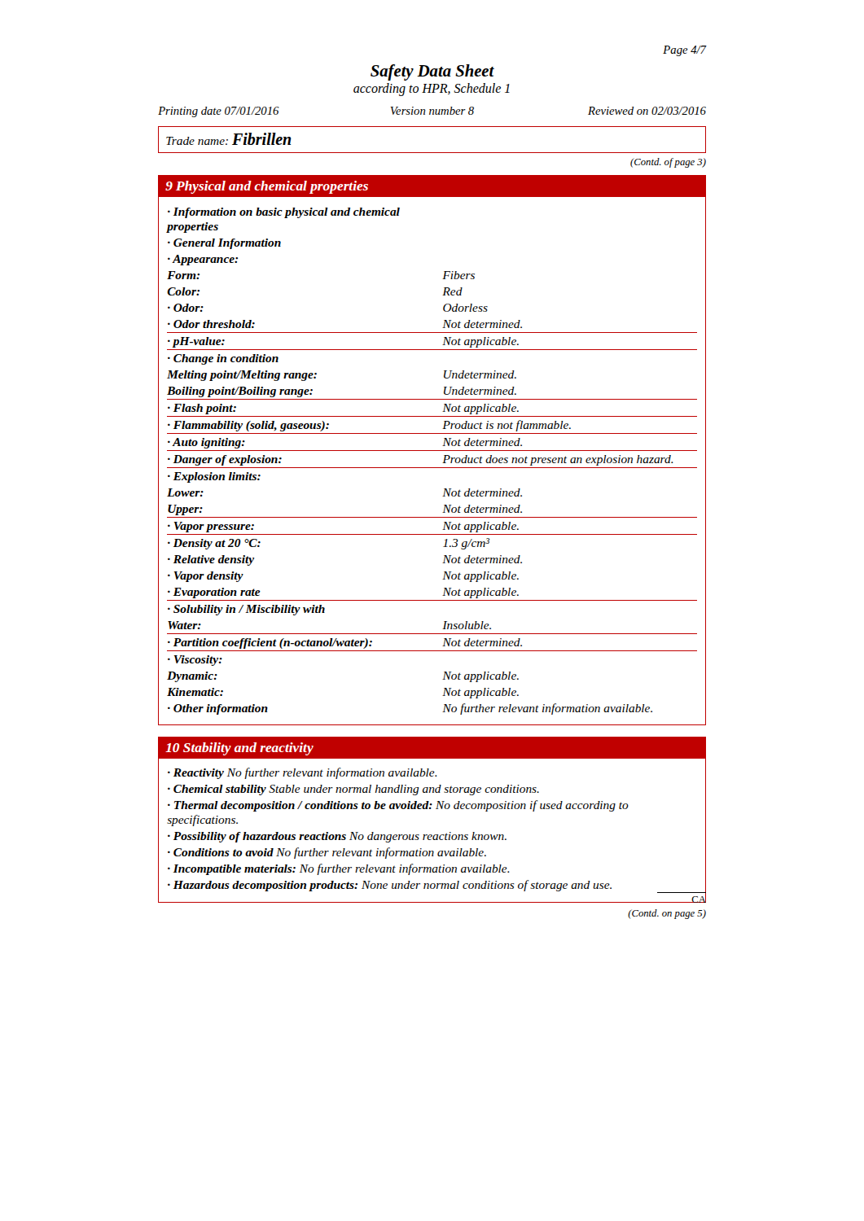Page 4/7
Safety Data Sheet
according to HPR, Schedule 1
Printing date 07/01/2016
Version number 8
Reviewed on 02/03/2016
Trade name: Fibrillen
(Contd. of page 3)
9 Physical and chemical properties
| · Information on basic physical and chemical properties | |
| · General Information | |
| · Appearance: | |
| Form: | Fibers |
| Color: | Red |
| · Odor: | Odorless |
| · Odor threshold: | Not determined. |
| · pH-value: | Not applicable. |
| · Change in condition | |
| Melting point/Melting range: | Undetermined. |
| Boiling point/Boiling range: | Undetermined. |
| · Flash point: | Not applicable. |
| · Flammability (solid, gaseous): | Product is not flammable. |
| · Auto igniting: | Not determined. |
| · Danger of explosion: | Product does not present an explosion hazard. |
| · Explosion limits: | |
| Lower: | Not determined. |
| Upper: | Not determined. |
| · Vapor pressure: | Not applicable. |
| · Density at 20 °C: | 1.3 g/cm³ |
| · Relative density | Not determined. |
| · Vapor density | Not applicable. |
| · Evaporation rate | Not applicable. |
| · Solubility in / Miscibility with | |
| Water: | Insoluble. |
| · Partition coefficient (n-octanol/water): | Not determined. |
| · Viscosity: | |
| Dynamic: | Not applicable. |
| Kinematic: | Not applicable. |
| · Other information | No further relevant information available. |
10 Stability and reactivity
· Reactivity No further relevant information available.
· Chemical stability Stable under normal handling and storage conditions.
· Thermal decomposition / conditions to be avoided: No decomposition if used according to specifications.
· Possibility of hazardous reactions No dangerous reactions known.
· Conditions to avoid No further relevant information available.
· Incompatible materials: No further relevant information available.
· Hazardous decomposition products: None under normal conditions of storage and use.
CA
(Contd. on page 5)